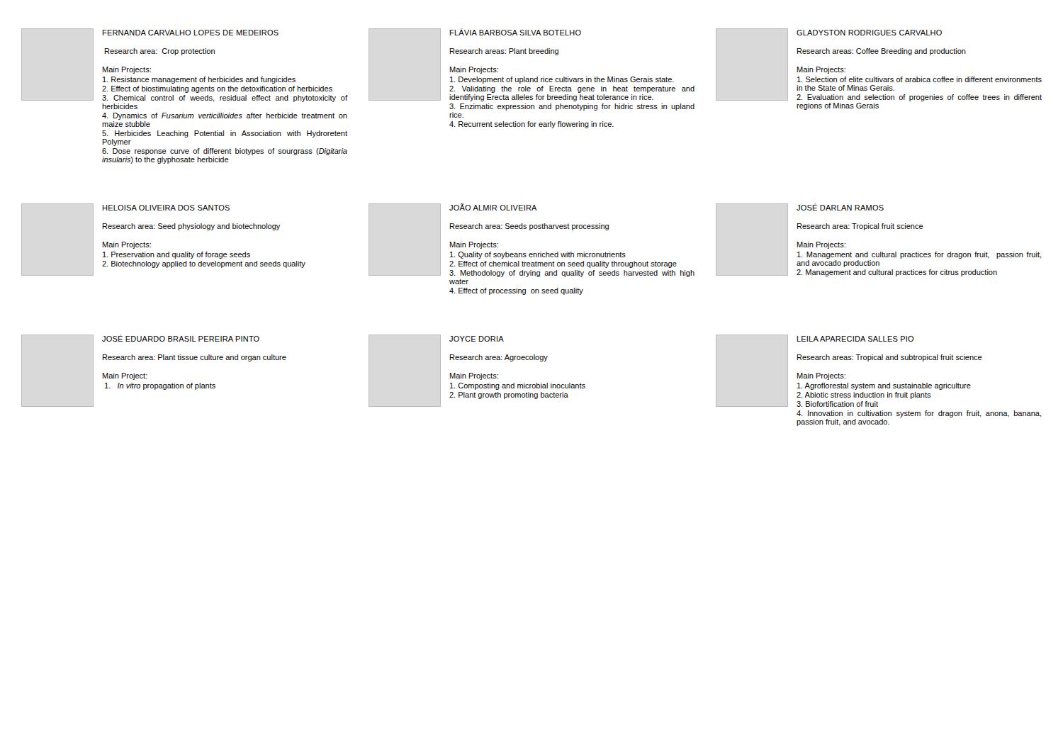FERNANDA CARVALHO LOPES DE MEDEIROS
Research area: Crop protection
Main Projects:
1. Resistance management of herbicides and fungicides
2. Effect of biostimulating agents on the detoxification of herbicides
3. Chemical control of weeds, residual effect and phytotoxicity of herbicides
4. Dynamics of Fusarium verticillioides after herbicide treatment on maize stubble
5. Herbicides Leaching Potential in Association with Hydroretent Polymer
6. Dose response curve of different biotypes of sourgrass (Digitaria insularis) to the glyphosate herbicide
FLÁVIA BARBOSA SILVA BOTELHO
Research areas: Plant breeding
Main Projects:
1. Development of upland rice cultivars in the Minas Gerais state.
2. Validating the role of Erecta gene in heat temperature and identifying Erecta alleles for breeding heat tolerance in rice.
3. Enzimatic expression and phenotyping for hidric stress in upland rice.
4. Recurrent selection for early flowering in rice.
GLADYSTON RODRIGUES CARVALHO
Research areas: Coffee Breeding and production
Main Projects:
1. Selection of elite cultivars of arabica coffee in different environments in the State of Minas Gerais.
2. Evaluation and selection of progenies of coffee trees in different regions of Minas Gerais
HELOISA OLIVEIRA DOS SANTOS
Research area: Seed physiology and biotechnology
Main Projects:
1. Preservation and quality of forage seeds
2. Biotechnology applied to development and seeds quality
JOÃO ALMIR OLIVEIRA
Research area: Seeds postharvest processing
Main Projects:
1. Quality of soybeans enriched with micronutrients
2. Effect of chemical treatment on seed quality throughout storage
3. Methodology of drying and quality of seeds harvested with high water
4. Effect of processing on seed quality
JOSÉ DARLAN RAMOS
Research area: Tropical fruit science
Main Projects:
1. Management and cultural practices for dragon fruit, passion fruit, and avocado production
2. Management and cultural practices for citrus production
JOSÉ EDUARDO BRASIL PEREIRA PINTO
Research area: Plant tissue culture and organ culture
Main Project:
1. In vitro propagation of plants
JOYCE DORIA
Research area: Agroecology
Main Projects:
1. Composting and microbial inoculants
2. Plant growth promoting bacteria
LEILA APARECIDA SALLES PIO
Research areas: Tropical and subtropical fruit science
Main Projects:
1. Agroflorestal system and sustainable agriculture
2. Abiotic stress induction in fruit plants
3. Biofortification of fruit
4. Innovation in cultivation system for dragon fruit, anona, banana, passion fruit, and avocado.